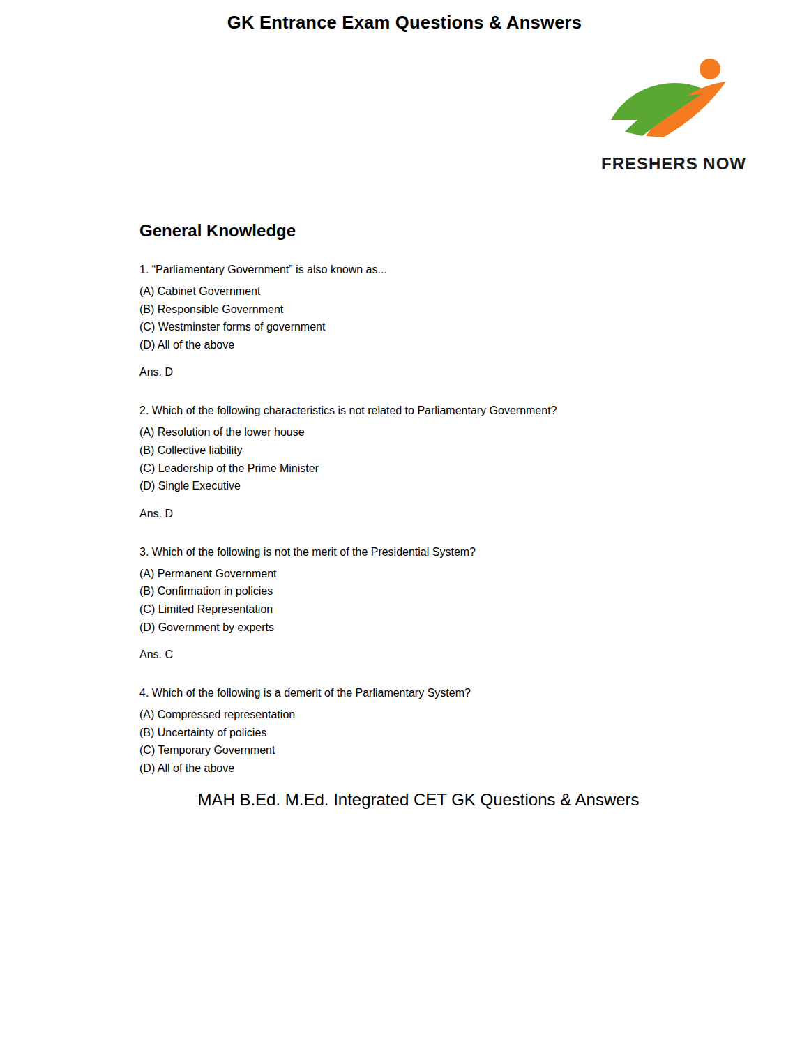GK Entrance Exam Questions & Answers
FRESHERS NOW
General Knowledge
1. “Parliamentary Government” is also known as...
(A) Cabinet Government
(B) Responsible Government
(C) Westminster forms of government
(D) All of the above
Ans. D
2. Which of the following characteristics is not related to Parliamentary Government?
(A) Resolution of the lower house
(B) Collective liability
(C) Leadership of the Prime Minister
(D) Single Executive
Ans. D
3. Which of the following is not the merit of the Presidential System?
(A) Permanent Government
(B) Confirmation in policies
(C) Limited Representation
(D) Government by experts
Ans. C
4. Which of the following is a demerit of the Parliamentary System?
(A) Compressed representation
(B) Uncertainty of policies
(C) Temporary Government
(D) All of the above
MAH B.Ed. M.Ed. Integrated CET GK Questions & Answers